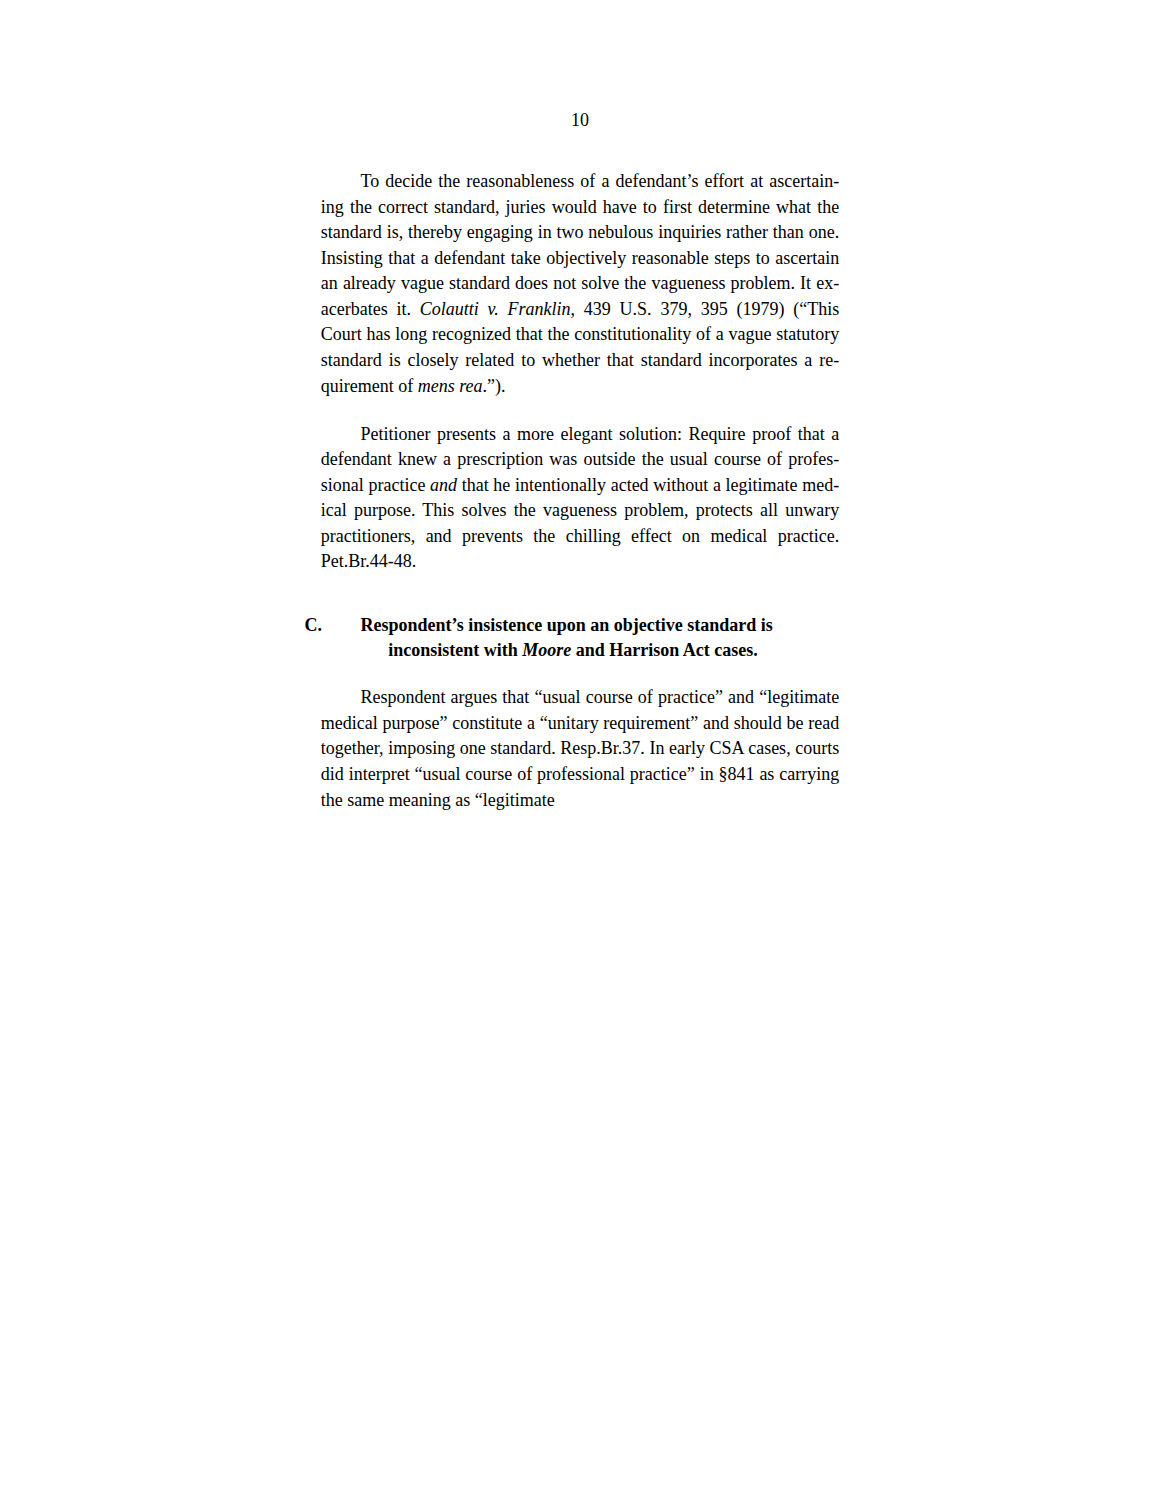10
To decide the reasonableness of a defendant’s effort at ascertaining the correct standard, juries would have to first determine what the standard is, thereby engaging in two nebulous inquiries rather than one. Insisting that a defendant take objectively reasonable steps to ascertain an already vague standard does not solve the vagueness problem. It exacerbates it. Colautti v. Franklin, 439 U.S. 379, 395 (1979) (“This Court has long recognized that the constitutionality of a vague statutory standard is closely related to whether that standard incorporates a requirement of mens rea.”).
Petitioner presents a more elegant solution: Require proof that a defendant knew a prescription was outside the usual course of professional practice and that he intentionally acted without a legitimate medical purpose. This solves the vagueness problem, protects all unwary practitioners, and prevents the chilling effect on medical practice. Pet.Br.44-48.
C. Respondent’s insistence upon an objective standard is inconsistent with Moore and Harrison Act cases.
Respondent argues that “usual course of practice” and “legitimate medical purpose” constitute a “unitary requirement” and should be read together, imposing one standard. Resp.Br.37. In early CSA cases, courts did interpret “usual course of professional practice” in §841 as carrying the same meaning as “legitimate